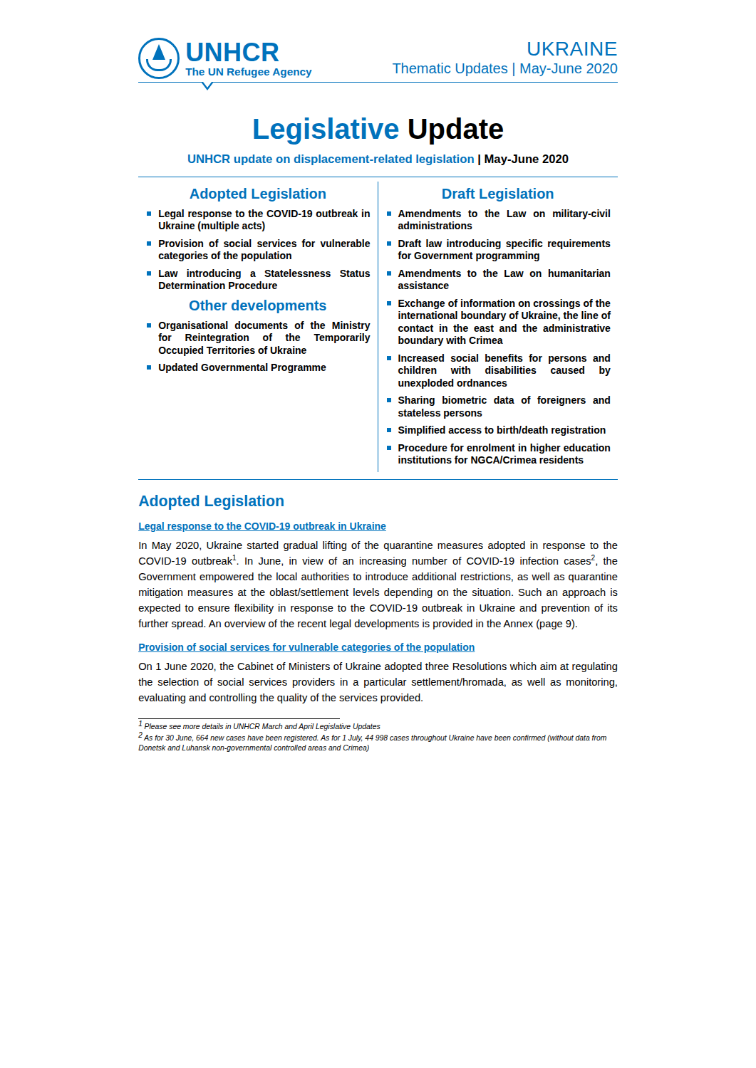UNHCR
The UN Refugee Agency
UKRAINE
Thematic Updates | May-June 2020
Legislative Update
UNHCR update on displacement-related legislation | May-June 2020
Adopted Legislation
Legal response to the COVID-19 outbreak in Ukraine (multiple acts)
Provision of social services for vulnerable categories of the population
Law introducing a Statelessness Status Determination Procedure
Other developments
Organisational documents of the Ministry for Reintegration of the Temporarily Occupied Territories of Ukraine
Updated Governmental Programme
Draft Legislation
Amendments to the Law on military-civil administrations
Draft law introducing specific requirements for Government programming
Amendments to the Law on humanitarian assistance
Exchange of information on crossings of the international boundary of Ukraine, the line of contact in the east and the administrative boundary with Crimea
Increased social benefits for persons and children with disabilities caused by unexploded ordnances
Sharing biometric data of foreigners and stateless persons
Simplified access to birth/death registration
Procedure for enrolment in higher education institutions for NGCA/Crimea residents
Adopted Legislation
Legal response to the COVID-19 outbreak in Ukraine
In May 2020, Ukraine started gradual lifting of the quarantine measures adopted in response to the COVID-19 outbreak1. In June, in view of an increasing number of COVID-19 infection cases2, the Government empowered the local authorities to introduce additional restrictions, as well as quarantine mitigation measures at the oblast/settlement levels depending on the situation. Such an approach is expected to ensure flexibility in response to the COVID-19 outbreak in Ukraine and prevention of its further spread. An overview of the recent legal developments is provided in the Annex (page 9).
Provision of social services for vulnerable categories of the population
On 1 June 2020, the Cabinet of Ministers of Ukraine adopted three Resolutions which aim at regulating the selection of social services providers in a particular settlement/hromada, as well as monitoring, evaluating and controlling the quality of the services provided.
1 Please see more details in UNHCR March and April Legislative Updates
2 As for 30 June, 664 new cases have been registered. As for 1 July, 44 998 cases throughout Ukraine have been confirmed (without data from Donetsk and Luhansk non-governmental controlled areas and Crimea)